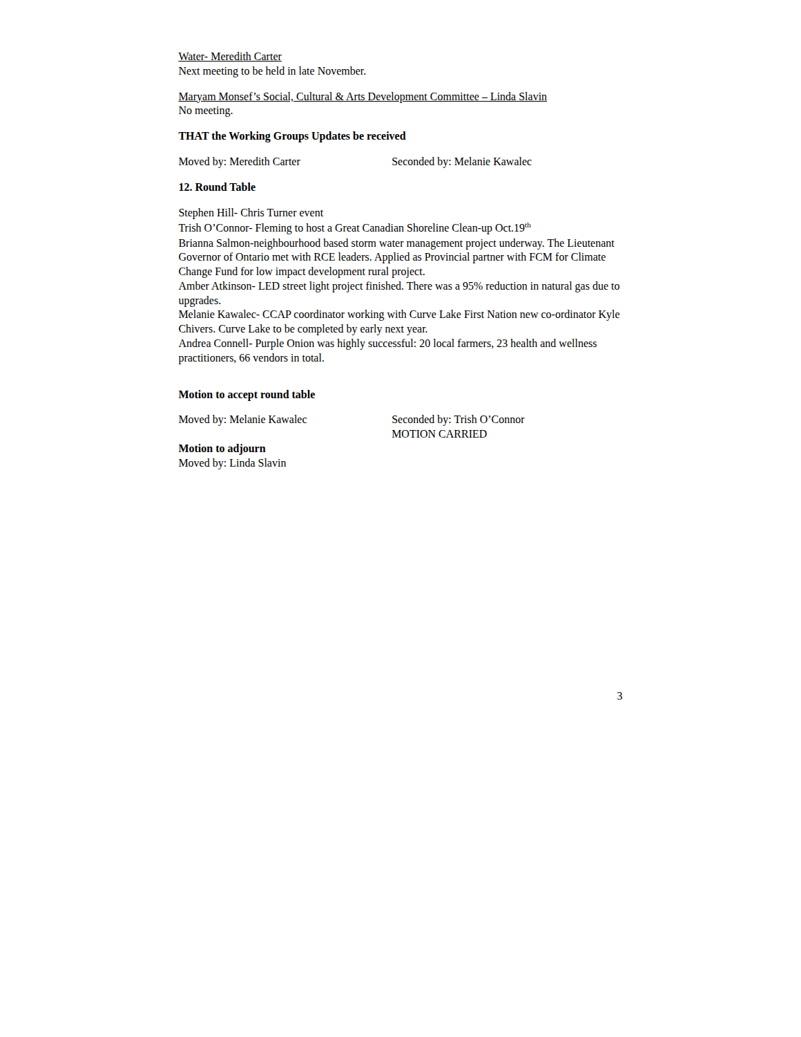Water- Meredith Carter
Next meeting to be held in late November.
Maryam Monsef’s Social, Cultural & Arts Development Committee – Linda Slavin
No meeting.
THAT the Working Groups Updates be received
Moved by: Meredith Carter
Seconded by: Melanie Kawalec
12. Round Table
Stephen Hill- Chris Turner event
Trish O’Connor- Fleming to host a Great Canadian Shoreline Clean-up Oct.19th
Brianna Salmon-neighbourhood based storm water management project underway. The Lieutenant Governor of Ontario met with RCE leaders. Applied as Provincial partner with FCM for Climate Change Fund for low impact development rural project.
Amber Atkinson- LED street light project finished. There was a 95% reduction in natural gas due to upgrades.
Melanie Kawalec- CCAP coordinator working with Curve Lake First Nation new co-ordinator Kyle Chivers. Curve Lake to be completed by early next year.
Andrea Connell- Purple Onion was highly successful: 20 local farmers, 23 health and wellness practitioners, 66 vendors in total.
Motion to accept round table
Moved by: Melanie Kawalec
Seconded by: Trish O’Connor
MOTION CARRIED
Motion to adjourn
Moved by: Linda Slavin
3